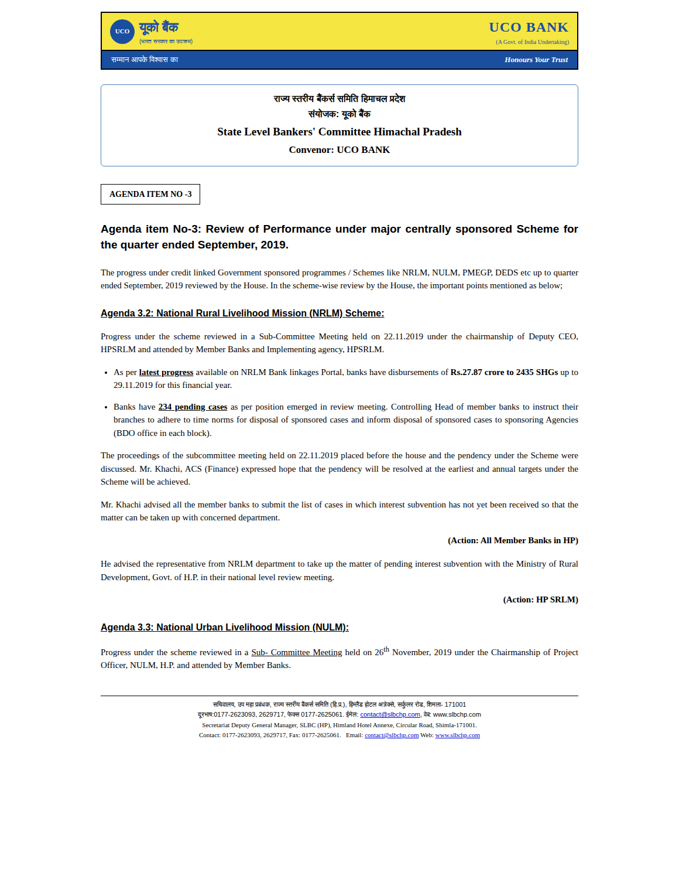UCO
यूको बैंक
(भारत सरकार का उपक्रम)
UCO BANK
(A Govt. of India Undertaking)
सम्मान आपके विश्वास का Honours Your Trust
राज्य स्तरीय बैंकर्स समिति हिमाचल प्रदेश
संयोजक: यूको बैंक
State Level Bankers' Committee Himachal Pradesh
Convenor: UCO BANK
AGENDA ITEM NO -3
Agenda item No-3: Review of Performance under major centrally sponsored Scheme for the quarter ended September, 2019.
The progress under credit linked Government sponsored programmes / Schemes like NRLM, NULM, PMEGP, DEDS etc up to quarter ended September, 2019 reviewed by the House. In the scheme-wise review by the House, the important points mentioned as below;
Agenda 3.2: National Rural Livelihood Mission (NRLM) Scheme:
Progress under the scheme reviewed in a Sub-Committee Meeting held on 22.11.2019 under the chairmanship of Deputy CEO, HPSRLM and attended by Member Banks and Implementing agency, HPSRLM.
As per latest progress available on NRLM Bank linkages Portal, banks have disbursements of Rs.27.87 crore to 2435 SHGs up to 29.11.2019 for this financial year.
Banks have 234 pending cases as per position emerged in review meeting. Controlling Head of member banks to instruct their branches to adhere to time norms for disposal of sponsored cases and inform disposal of sponsored cases to sponsoring Agencies (BDO office in each block).
The proceedings of the subcommittee meeting held on 22.11.2019 placed before the house and the pendency under the Scheme were discussed. Mr. Khachi, ACS (Finance) expressed hope that the pendency will be resolved at the earliest and annual targets under the Scheme will be achieved.
Mr. Khachi advised all the member banks to submit the list of cases in which interest subvention has not yet been received so that the matter can be taken up with concerned department.
(Action: All Member Banks in HP)
He advised the representative from NRLM department to take up the matter of pending interest subvention with the Ministry of Rural Development, Govt. of H.P. in their national level review meeting.
(Action: HP SRLM)
Agenda 3.3: National Urban Livelihood Mission (NULM):
Progress under the scheme reviewed in a Sub- Committee Meeting held on 26th November, 2019 under the Chairmanship of Project Officer, NULM, H.P. and attended by Member Banks.
सचिवालय, उप महा प्रबंधक, राज्य स्तरीय बैंकर्स समिति (हि.प्र.), हिम्लैंड होटल अन्नेक्से, सर्कुलर रोड, शिमला- 171001
दूरभाष:0177-2623093, 2629717, फेक्स 0177-2625061. ईमेल: contact@slbchp.com, वेब: www.slbchp.com
Secretariat Deputy General Manager, SLBC (HP), Himland Hotel Annexe, Circular Road, Shimla-171001.
Contact: 0177-2623093, 2629717, Fax: 0177-2625061. Email: contact@slbchp.com Web: www.slbchp.com